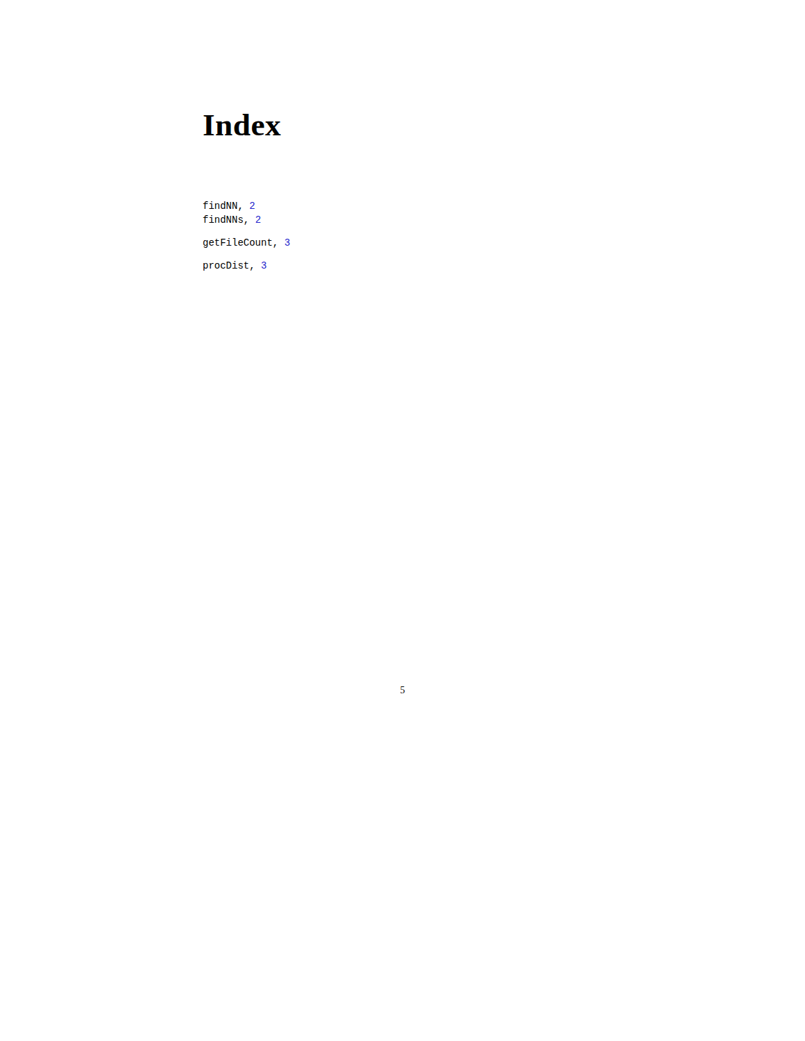Index
findNN, 2
findNNs, 2
getFileCount, 3
procDist, 3
5